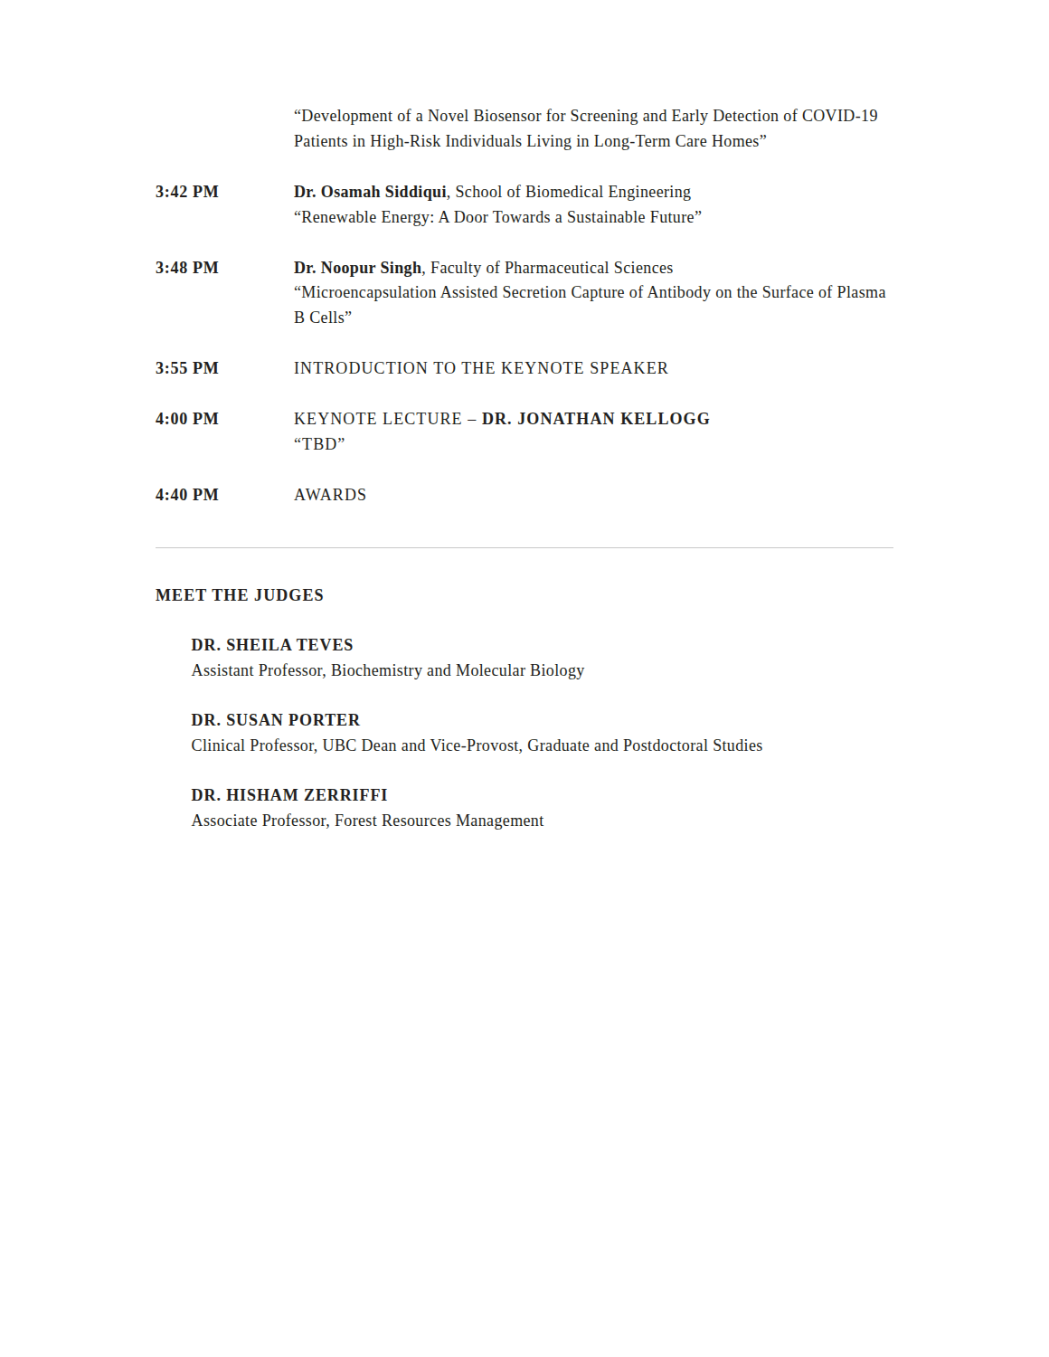3:36 PM
“Development of a Novel Biosensor for Screening and Early Detection of COVID-19 Patients in High-Risk Individuals Living in Long-Term Care Homes”
3:42 PM
Dr. Osamah Siddiqui, School of Biomedical Engineering
“Renewable Energy: A Door Towards a Sustainable Future”
3:48 PM
Dr. Noopur Singh, Faculty of Pharmaceutical Sciences
“Microencapsulation Assisted Secretion Capture of Antibody on the Surface of Plasma B Cells”
3:55 PM
INTRODUCTION TO THE KEYNOTE SPEAKER
4:00 PM
KEYNOTE LECTURE – DR. JONATHAN KELLOGG
“TBD”
4:40 PM
AWARDS
MEET THE JUDGES
DR. SHEILA TEVES
Assistant Professor, Biochemistry and Molecular Biology
DR. SUSAN PORTER
Clinical Professor, UBC Dean and Vice-Provost, Graduate and Postdoctoral Studies
DR. HISHAM ZERRIFFI
Associate Professor, Forest Resources Management